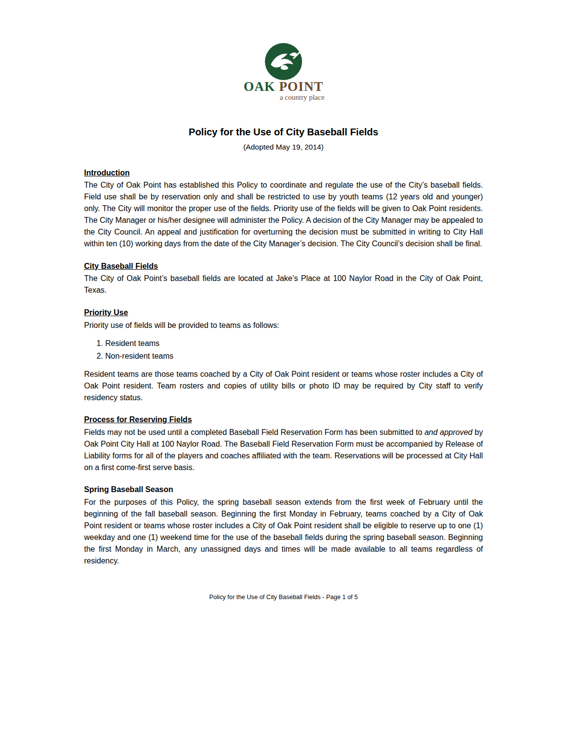OAK POINT a country place
Policy for the Use of City Baseball Fields
(Adopted May 19, 2014)
Introduction
The City of Oak Point has established this Policy to coordinate and regulate the use of the City’s baseball fields. Field use shall be by reservation only and shall be restricted to use by youth teams (12 years old and younger) only. The City will monitor the proper use of the fields. Priority use of the fields will be given to Oak Point residents. The City Manager or his/her designee will administer the Policy. A decision of the City Manager may be appealed to the City Council. An appeal and justification for overturning the decision must be submitted in writing to City Hall within ten (10) working days from the date of the City Manager’s decision. The City Council’s decision shall be final.
City Baseball Fields
The City of Oak Point’s baseball fields are located at Jake’s Place at 100 Naylor Road in the City of Oak Point, Texas.
Priority Use
Priority use of fields will be provided to teams as follows:
Resident teams
Non-resident teams
Resident teams are those teams coached by a City of Oak Point resident or teams whose roster includes a City of Oak Point resident. Team rosters and copies of utility bills or photo ID may be required by City staff to verify residency status.
Process for Reserving Fields
Fields may not be used until a completed Baseball Field Reservation Form has been submitted to and approved by Oak Point City Hall at 100 Naylor Road. The Baseball Field Reservation Form must be accompanied by Release of Liability forms for all of the players and coaches affiliated with the team. Reservations will be processed at City Hall on a first come-first serve basis.
Spring Baseball Season
For the purposes of this Policy, the spring baseball season extends from the first week of February until the beginning of the fall baseball season. Beginning the first Monday in February, teams coached by a City of Oak Point resident or teams whose roster includes a City of Oak Point resident shall be eligible to reserve up to one (1) weekday and one (1) weekend time for the use of the baseball fields during the spring baseball season. Beginning the first Monday in March, any unassigned days and times will be made available to all teams regardless of residency.
Policy for the Use of City Baseball Fields - Page 1 of 5